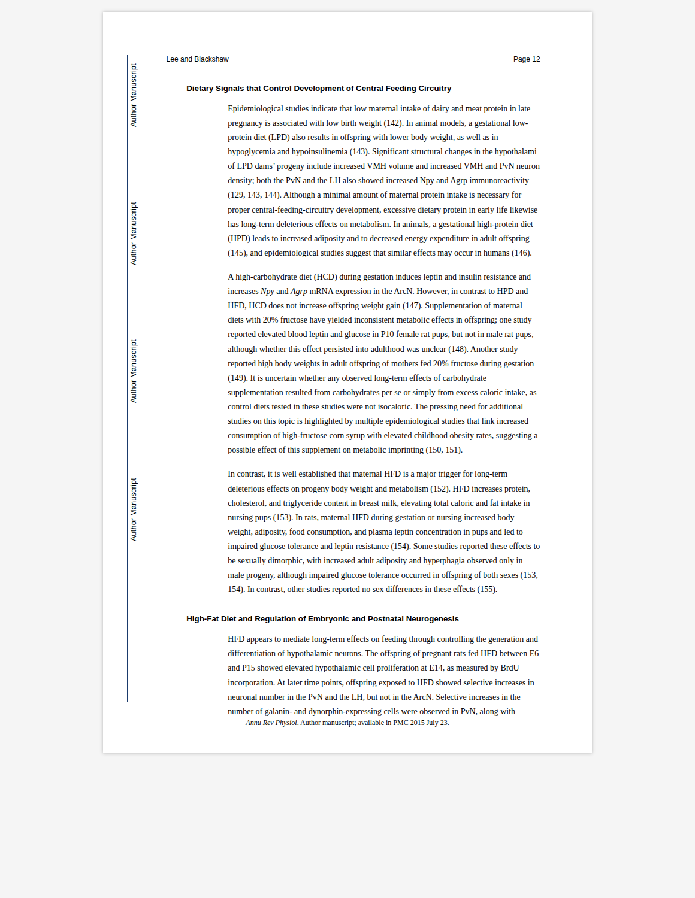Author Manuscript Author Manuscript Author Manuscript Author Manuscript
Lee and Blackshaw
Page 12
Dietary Signals that Control Development of Central Feeding Circuitry
Epidemiological studies indicate that low maternal intake of dairy and meat protein in late pregnancy is associated with low birth weight (142). In animal models, a gestational low-protein diet (LPD) also results in offspring with lower body weight, as well as in hypoglycemia and hypoinsulinemia (143). Significant structural changes in the hypothalami of LPD dams’ progeny include increased VMH volume and increased VMH and PvN neuron density; both the PvN and the LH also showed increased Npy and Agrp immunoreactivity (129, 143, 144). Although a minimal amount of maternal protein intake is necessary for proper central-feeding-circuitry development, excessive dietary protein in early life likewise has long-term deleterious effects on metabolism. In animals, a gestational high-protein diet (HPD) leads to increased adiposity and to decreased energy expenditure in adult offspring (145), and epidemiological studies suggest that similar effects may occur in humans (146).
A high-carbohydrate diet (HCD) during gestation induces leptin and insulin resistance and increases Npy and Agrp mRNA expression in the ArcN. However, in contrast to HPD and HFD, HCD does not increase offspring weight gain (147). Supplementation of maternal diets with 20% fructose have yielded inconsistent metabolic effects in offspring; one study reported elevated blood leptin and glucose in P10 female rat pups, but not in male rat pups, although whether this effect persisted into adulthood was unclear (148). Another study reported high body weights in adult offspring of mothers fed 20% fructose during gestation (149). It is uncertain whether any observed long-term effects of carbohydrate supplementation resulted from carbohydrates per se or simply from excess caloric intake, as control diets tested in these studies were not isocaloric. The pressing need for additional studies on this topic is highlighted by multiple epidemiological studies that link increased consumption of high-fructose corn syrup with elevated childhood obesity rates, suggesting a possible effect of this supplement on metabolic imprinting (150, 151).
In contrast, it is well established that maternal HFD is a major trigger for long-term deleterious effects on progeny body weight and metabolism (152). HFD increases protein, cholesterol, and triglyceride content in breast milk, elevating total caloric and fat intake in nursing pups (153). In rats, maternal HFD during gestation or nursing increased body weight, adiposity, food consumption, and plasma leptin concentration in pups and led to impaired glucose tolerance and leptin resistance (154). Some studies reported these effects to be sexually dimorphic, with increased adult adiposity and hyperphagia observed only in male progeny, although impaired glucose tolerance occurred in offspring of both sexes (153, 154). In contrast, other studies reported no sex differences in these effects (155).
High-Fat Diet and Regulation of Embryonic and Postnatal Neurogenesis
HFD appears to mediate long-term effects on feeding through controlling the generation and differentiation of hypothalamic neurons. The offspring of pregnant rats fed HFD between E6 and P15 showed elevated hypothalamic cell proliferation at E14, as measured by BrdU incorporation. At later time points, offspring exposed to HFD showed selective increases in neuronal number in the PvN and the LH, but not in the ArcN. Selective increases in the number of galanin- and dynorphin-expressing cells were observed in PvN, along with
Annu Rev Physiol. Author manuscript; available in PMC 2015 July 23.